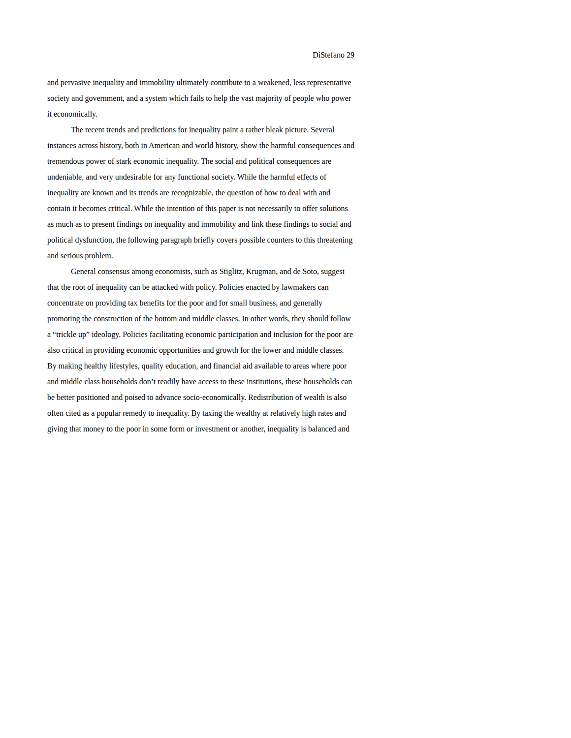DiStefano 29
and pervasive inequality and immobility ultimately contribute to a weakened, less representative society and government, and a system which fails to help the vast majority of people who power it economically.
The recent trends and predictions for inequality paint a rather bleak picture. Several instances across history, both in American and world history, show the harmful consequences and tremendous power of stark economic inequality. The social and political consequences are undeniable, and very undesirable for any functional society. While the harmful effects of inequality are known and its trends are recognizable, the question of how to deal with and contain it becomes critical. While the intention of this paper is not necessarily to offer solutions as much as to present findings on inequality and immobility and link these findings to social and political dysfunction, the following paragraph briefly covers possible counters to this threatening and serious problem.
General consensus among economists, such as Stiglitz, Krugman, and de Soto, suggest that the root of inequality can be attacked with policy. Policies enacted by lawmakers can concentrate on providing tax benefits for the poor and for small business, and generally promoting the construction of the bottom and middle classes. In other words, they should follow a “trickle up” ideology. Policies facilitating economic participation and inclusion for the poor are also critical in providing economic opportunities and growth for the lower and middle classes. By making healthy lifestyles, quality education, and financial aid available to areas where poor and middle class households don’t readily have access to these institutions, these households can be better positioned and poised to advance socio-economically. Redistribution of wealth is also often cited as a popular remedy to inequality. By taxing the wealthy at relatively high rates and giving that money to the poor in some form or investment or another, inequality is balanced and